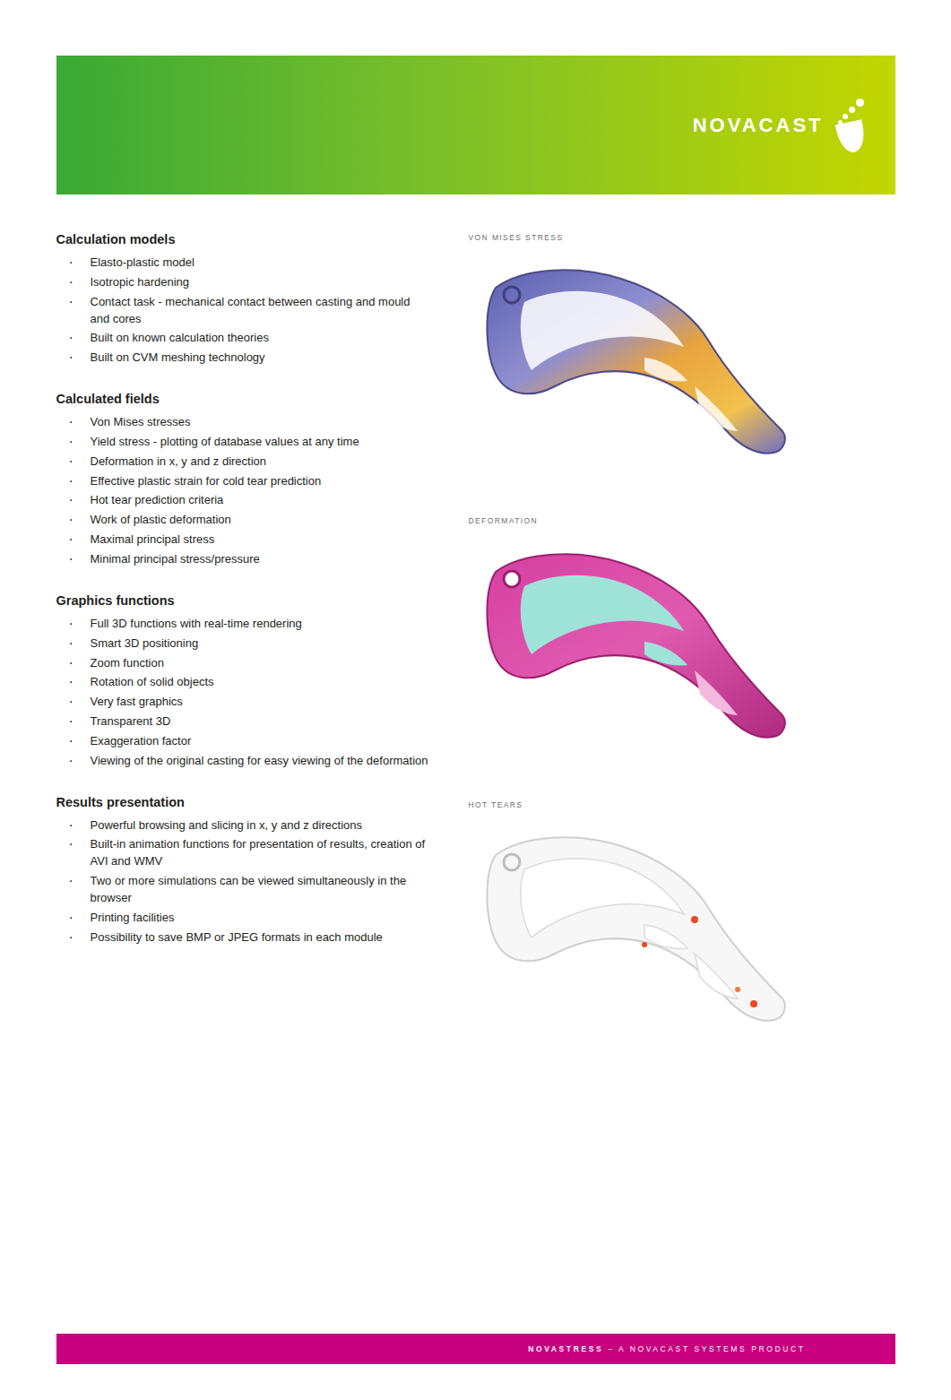NOVACAST
Calculation models
Elasto-plastic model
Isotropic hardening
Contact task - mechanical contact between casting and mould and cores
Built on known calculation theories
Built on CVM meshing technology
Calculated fields
Von Mises stresses
Yield stress - plotting of database values at any time
Deformation in x, y and z direction
Effective plastic strain for cold tear prediction
Hot tear prediction criteria
Work of plastic deformation
Maximal principal stress
Minimal principal stress/pressure
Graphics functions
Full 3D functions with real-time rendering
Smart 3D positioning
Zoom function
Rotation of solid objects
Very fast graphics
Transparent 3D
Exaggeration factor
Viewing of the original casting for easy viewing of the deformation
Results presentation
Powerful browsing and slicing in x, y and z directions
Built-in animation functions for presentation of results, creation of AVI and WMV
Two or more simulations can be viewed simultaneously in the browser
Printing facilities
Possibility to save BMP or JPEG formats in each module
Von Mises stress
Deformation
Hot tears
NovaStress – a NovaCast Systems product